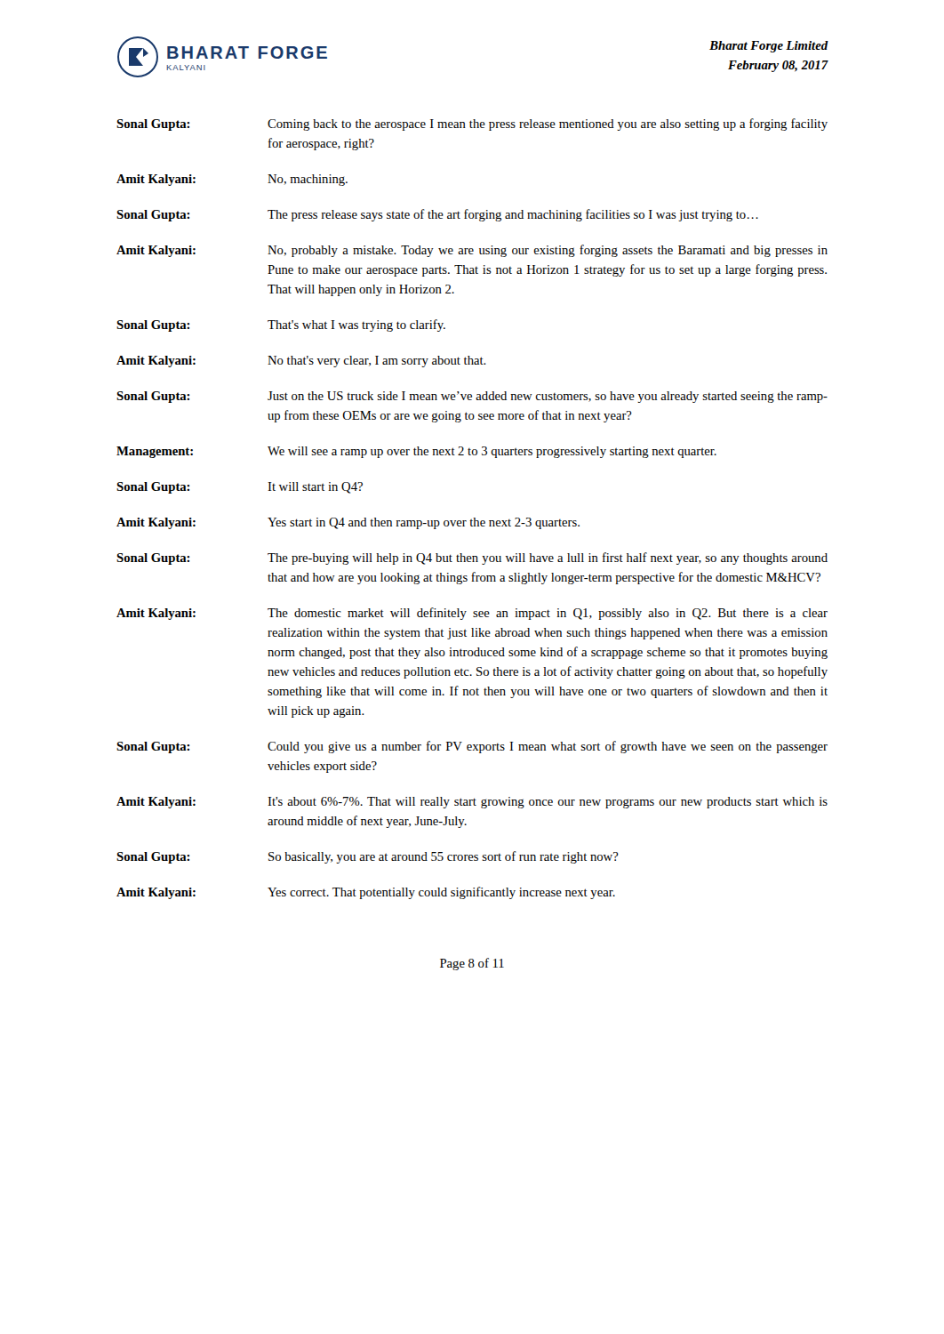BHARAT FORGE
KALYANI
Bharat Forge Limited
February 08, 2017
| Sonal Gupta: | Coming back to the aerospace I mean the press release mentioned you are also setting up a forging facility for aerospace, right? |
| Amit Kalyani: | No, machining. |
| Sonal Gupta: | The press release says state of the art forging and machining facilities so I was just trying to… |
| Amit Kalyani: | No, probably a mistake. Today we are using our existing forging assets the Baramati and big presses in Pune to make our aerospace parts. That is not a Horizon 1 strategy for us to set up a large forging press. That will happen only in Horizon 2. |
| Sonal Gupta: | That's what I was trying to clarify. |
| Amit Kalyani: | No that's very clear, I am sorry about that. |
| Sonal Gupta: | Just on the US truck side I mean we’ve added new customers, so have you already started seeing the ramp-up from these OEMs or are we going to see more of that in next year? |
| Management: | We will see a ramp up over the next 2 to 3 quarters progressively starting next quarter. |
| Sonal Gupta: | It will start in Q4? |
| Amit Kalyani: | Yes start in Q4 and then ramp-up over the next 2-3 quarters. |
| Sonal Gupta: | The pre-buying will help in Q4 but then you will have a lull in first half next year, so any thoughts around that and how are you looking at things from a slightly longer-term perspective for the domestic M&HCV? |
| Amit Kalyani: | The domestic market will definitely see an impact in Q1, possibly also in Q2. But there is a clear realization within the system that just like abroad when such things happened when there was a emission norm changed, post that they also introduced some kind of a scrappage scheme so that it promotes buying new vehicles and reduces pollution etc. So there is a lot of activity chatter going on about that, so hopefully something like that will come in. If not then you will have one or two quarters of slowdown and then it will pick up again. |
| Sonal Gupta: | Could you give us a number for PV exports I mean what sort of growth have we seen on the passenger vehicles export side? |
| Amit Kalyani: | It's about 6%-7%. That will really start growing once our new programs our new products start which is around middle of next year, June-July. |
| Sonal Gupta: | So basically, you are at around 55 crores sort of run rate right now? |
| Amit Kalyani: | Yes correct. That potentially could significantly increase next year. |
Page 8 of 11